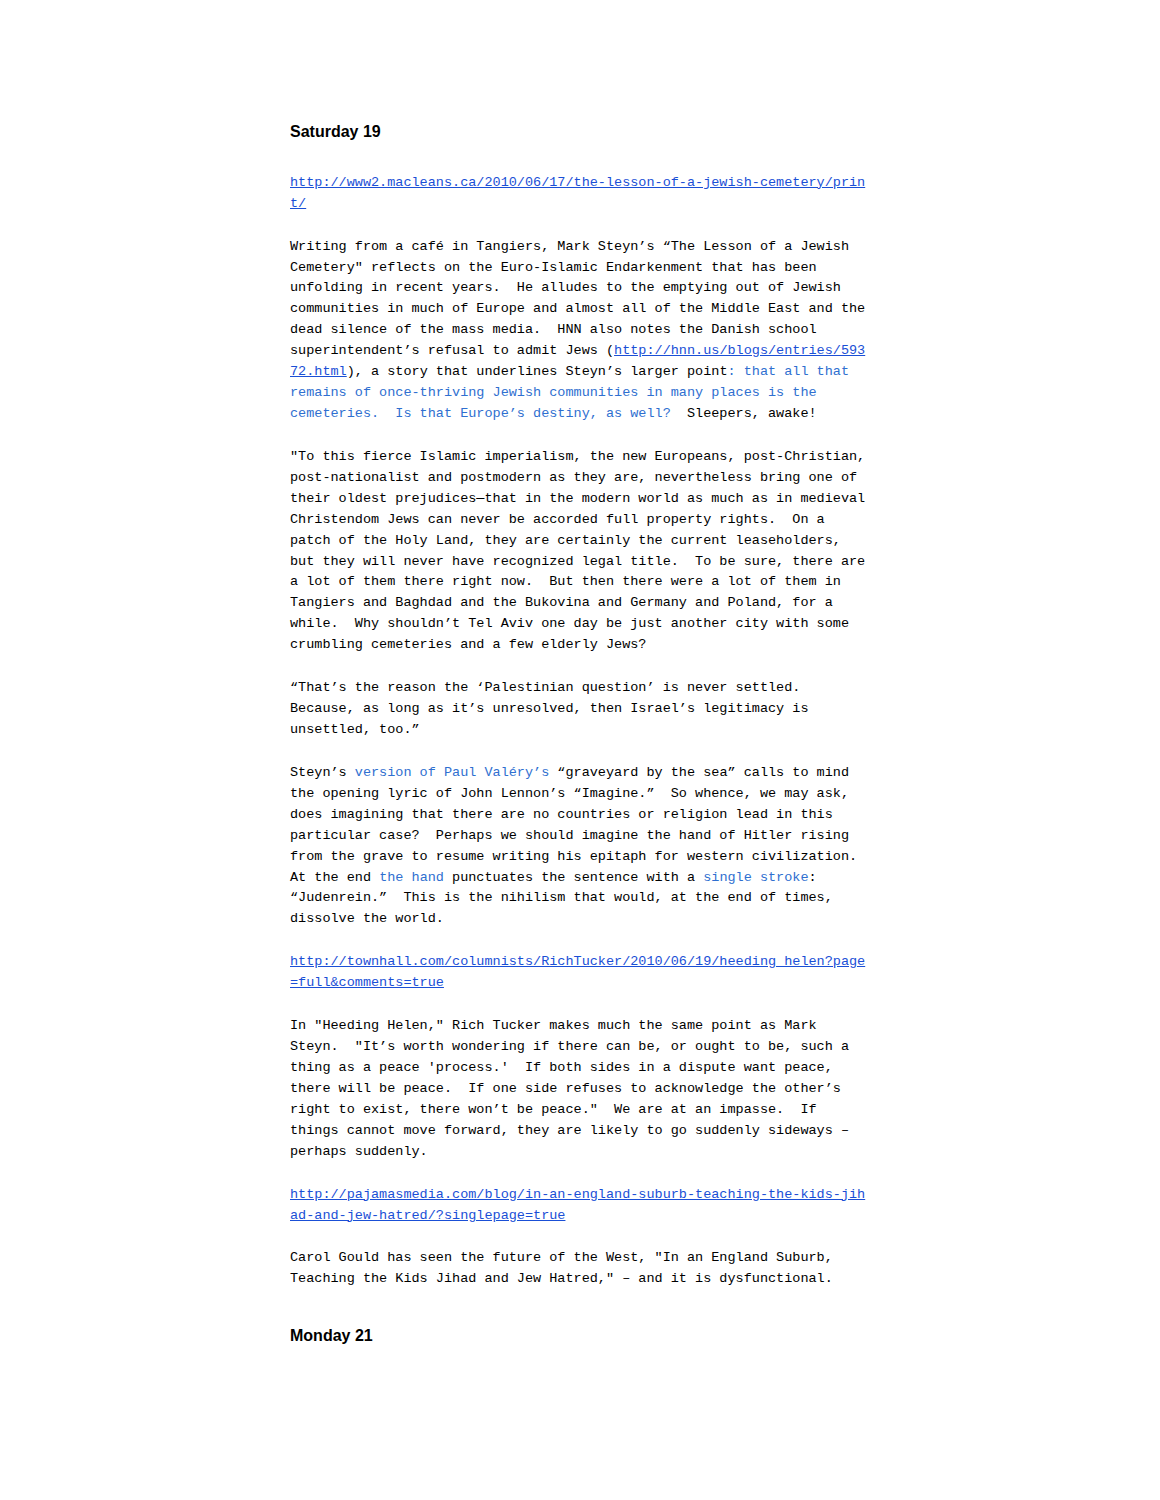Saturday 19
http://www2.macleans.ca/2010/06/17/the-lesson-of-a-jewish-cemetery/print/
Writing from a café in Tangiers, Mark Steyn’s “The Lesson of a Jewish Cemetery" reflects on the Euro-Islamic Endarkenment that has been unfolding in recent years. He alludes to the emptying out of Jewish communities in much of Europe and almost all of the Middle East and the dead silence of the mass media. HNN also notes the Danish school superintendent’s refusal to admit Jews (http://hnn.us/blogs/entries/59372.html), a story that underlines Steyn’s larger point: that all that remains of once-thriving Jewish communities in many places is the cemeteries. Is that Europe’s destiny, as well? Sleepers, awake!
"To this fierce Islamic imperialism, the new Europeans, post-Christian, post-nationalist and postmodern as they are, nevertheless bring one of their oldest prejudices—that in the modern world as much as in medieval Christendom Jews can never be accorded full property rights. On a patch of the Holy Land, they are certainly the current leaseholders, but they will never have recognized legal title. To be sure, there are a lot of them there right now. But then there were a lot of them in Tangiers and Baghdad and the Bukovina and Germany and Poland, for a while. Why shouldn’t Tel Aviv one day be just another city with some crumbling cemeteries and a few elderly Jews?
“That’s the reason the ‘Palestinian question’ is never settled. Because, as long as it’s unresolved, then Israel’s legitimacy is unsettled, too.”
Steyn’s version of Paul Valéry’s “graveyard by the sea” calls to mind the opening lyric of John Lennon’s “Imagine.” So whence, we may ask, does imagining that there are no countries or religion lead in this particular case? Perhaps we should imagine the hand of Hitler rising from the grave to resume writing his epitaph for western civilization. At the end the hand punctuates the sentence with a single stroke: “Judenrein.” This is the nihilism that would, at the end of times, dissolve the world.
http://townhall.com/columnists/RichTucker/2010/06/19/heeding_helen?page=full&comments=true
In "Heeding Helen," Rich Tucker makes much the same point as Mark Steyn. "It’s worth wondering if there can be, or ought to be, such a thing as a peace 'process.' If both sides in a dispute want peace, there will be peace. If one side refuses to acknowledge the other’s right to exist, there won’t be peace." We are at an impasse. If things cannot move forward, they are likely to go suddenly sideways – perhaps suddenly.
http://pajamasmedia.com/blog/in-an-england-suburb-teaching-the-kids-jihad-and-jew-hatred/?singlepage=true
Carol Gould has seen the future of the West, "In an England Suburb, Teaching the Kids Jihad and Jew Hatred," – and it is dysfunctional.
Monday 21